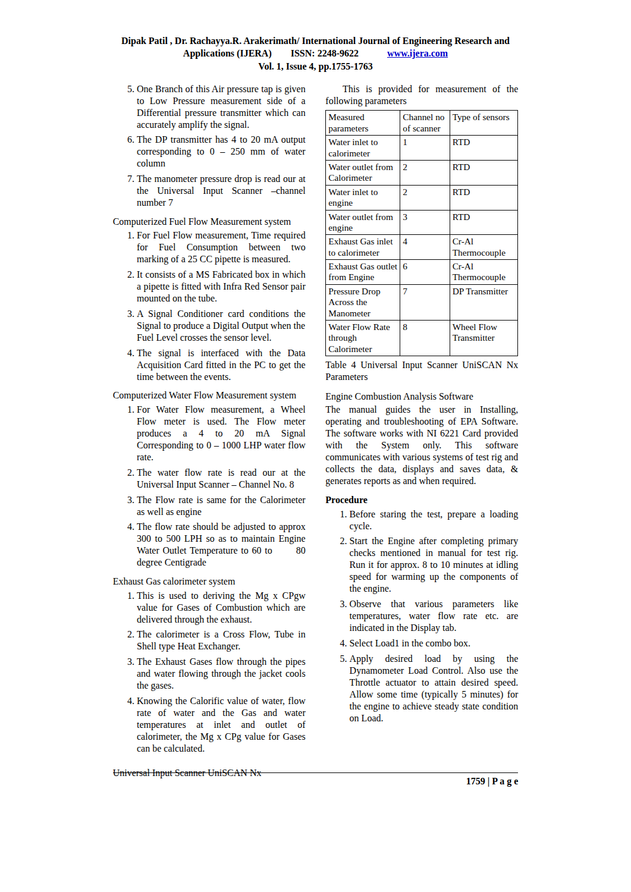Dipak Patil , Dr. Rachayya.R. Arakerimath/ International Journal of Engineering Research and Applications (IJERA) ISSN: 2248-9622 www.ijera.com Vol. 1, Issue 4, pp.1755-1763
One Branch of this Air pressure tap is given to Low Pressure measurement side of a Differential pressure transmitter which can accurately amplify the signal.
The DP transmitter has 4 to 20 mA output corresponding to 0 – 250 mm of water column
The manometer pressure drop is read our at the Universal Input Scanner –channel number 7
Computerized Fuel Flow Measurement system
For Fuel Flow measurement, Time required for Fuel Consumption between two marking of a 25 CC pipette is measured.
It consists of a MS Fabricated box in which a pipette is fitted with Infra Red Sensor pair mounted on the tube.
A Signal Conditioner card conditions the Signal to produce a Digital Output when the
Fuel Level crosses the sensor level.
The signal is interfaced with the Data Acquisition Card fitted in the PC to get the time between the events.
Computerized Water Flow Measurement system
For Water Flow measurement, a Wheel Flow meter is used. The Flow meter produces a 4 to 20 mA Signal Corresponding to 0 – 1000 LHP water flow rate.
The water flow rate is read our at the Universal Input Scanner – Channel No. 8
The Flow rate is same for the Calorimeter as well as engine
The flow rate should be adjusted to approx 300 to 500 LPH so as to maintain Engine Water Outlet Temperature to 60 to 80 degree Centigrade
Exhaust Gas calorimeter system
This is used to deriving the Mg x CPgw value for Gases of Combustion which are delivered through the exhaust.
The calorimeter is a Cross Flow, Tube in Shell type Heat Exchanger.
The Exhaust Gases flow through the pipes and water flowing through the jacket cools the gases.
Knowing the Calorific value of water, flow rate of water and the Gas and water temperatures at inlet and outlet of calorimeter, the Mg x CPg value for Gases can be calculated.
Universal Input Scanner UniSCAN Nx
This is provided for measurement of the following parameters
| Measured parameters | Channel no of scanner | Type of sensors |
| --- | --- | --- |
| Water inlet to calorimeter | 1 | RTD |
| Water outlet from Calorimeter | 2 | RTD |
| Water inlet to engine | 2 | RTD |
| Water outlet from engine | 3 | RTD |
| Exhaust Gas inlet to calorimeter | 4 | Cr-Al Thermocouple |
| Exhaust Gas outlet from Engine | 6 | Cr-Al Thermocouple |
| Pressure Drop Across the Manometer | 7 | DP Transmitter |
| Water Flow Rate through Calorimeter | 8 | Wheel Flow Transmitter |
Table 4 Universal Input Scanner UniSCAN Nx Parameters
Engine Combustion Analysis Software
The manual guides the user in Installing, operating and troubleshooting of EPA Software. The software works with NI 6221 Card provided with the System only. This software communicates with various systems of test rig and collects the data, displays and saves data, & generates reports as and when required.
Procedure
Before staring the test, prepare a loading cycle.
Start the Engine after completing primary checks mentioned in manual for test rig. Run it for approx. 8 to 10 minutes at idling speed for warming up the components of the engine.
Observe that various parameters like temperatures, water flow rate etc. are indicated in the Display tab.
Select Load1 in the combo box.
Apply desired load by using the Dynamometer Load Control. Also use the Throttle actuator to attain desired speed. Allow some time (typically 5 minutes) for the engine to achieve steady state condition on Load.
1759 | P a g e